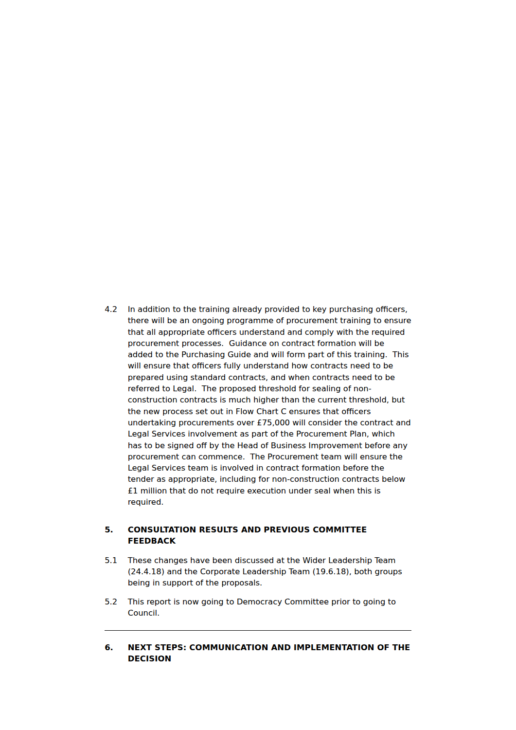4.2
In addition to the training already provided to key purchasing officers, there will be an ongoing programme of procurement training to ensure that all appropriate officers understand and comply with the required procurement processes. Guidance on contract formation will be added to the Purchasing Guide and will form part of this training. This will ensure that officers fully understand how contracts need to be prepared using standard contracts, and when contracts need to be referred to Legal. The proposed threshold for sealing of non-construction contracts is much higher than the current threshold, but the new process set out in Flow Chart C ensures that officers undertaking procurements over £75,000 will consider the contract and Legal Services involvement as part of the Procurement Plan, which has to be signed off by the Head of Business Improvement before any procurement can commence. The Procurement team will ensure the Legal Services team is involved in contract formation before the tender as appropriate, including for non-construction contracts below £1 million that do not require execution under seal when this is required.
5.
CONSULTATION RESULTS AND PREVIOUS COMMITTEE FEEDBACK
5.1
These changes have been discussed at the Wider Leadership Team (24.4.18) and the Corporate Leadership Team (19.6.18), both groups being in support of the proposals.
5.2
This report is now going to Democracy Committee prior to going to Council.
6.
NEXT STEPS: COMMUNICATION AND IMPLEMENTATION OF THE
DECISION